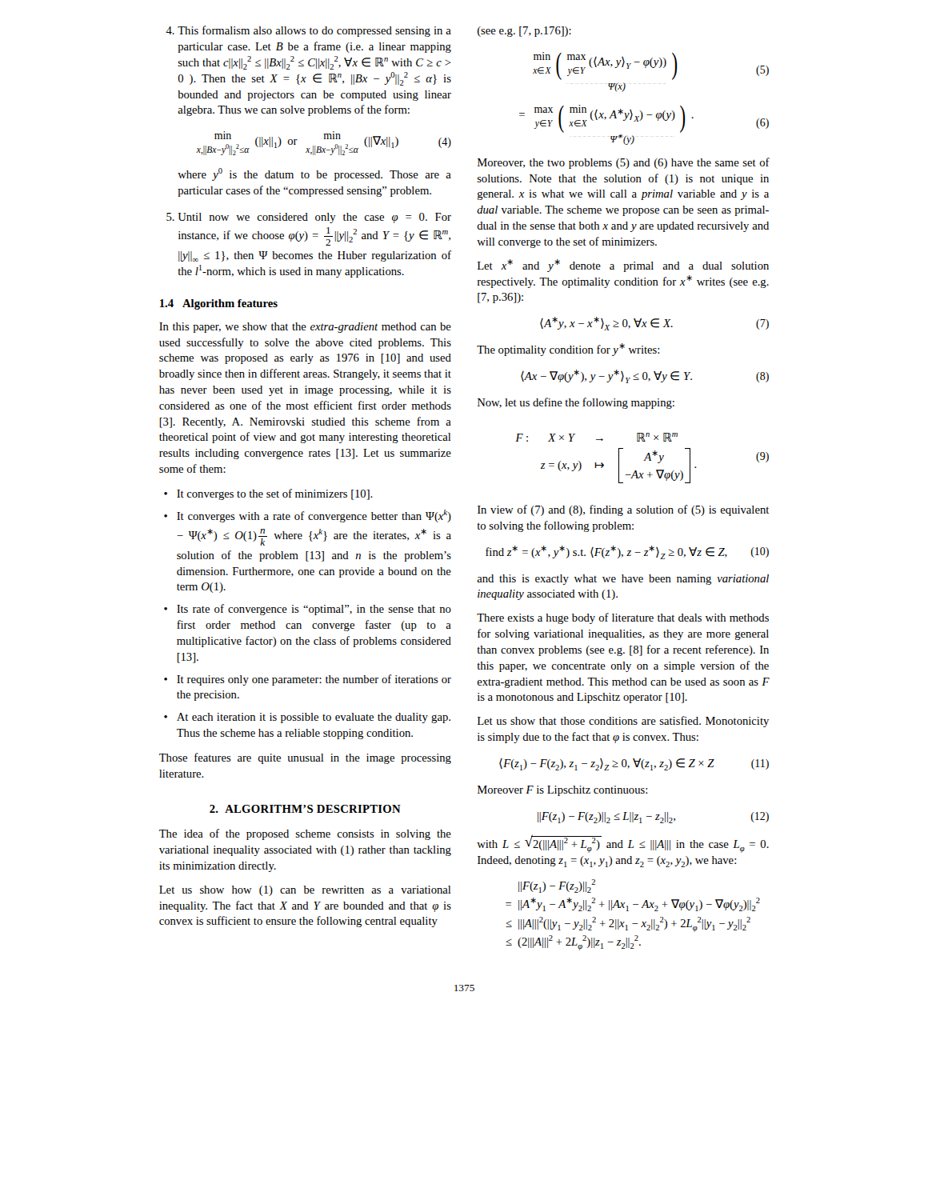This formalism also allows to do compressed sensing in a particular case. Let B be a frame (i.e. a linear mapping such that c||x||22 ≤ ||Bx||22 ≤ C||x||22, ∀x ∈ ℝn with C ≥ c > 0 ). Then the set X = {x ∈ ℝn, ||Bx − y0||22 ≤ α} is bounded and projectors can be computed using linear algebra. Thus we can solve problems of the form:
min x,||Bx−y0||22≤α (||x||1) or min x,||Bx−y0||22≤α (||∇x||1)
(4)
where y0 is the datum to be processed. Those are a particular cases of the “compressed sensing” problem.
Until now we considered only the case φ = 0. For instance, if we choose φ(y) = 12||y||22 and Y = {y ∈ ℝm, ||y||∞ ≤ 1}, then Ψ becomes the Huber regularization of the l1-norm, which is used in many applications.
1.4 Algorithm features
In this paper, we show that the extra-gradient method can be used successfully to solve the above cited problems. This scheme was proposed as early as 1976 in [10] and used broadly since then in different areas. Strangely, it seems that it has never been used yet in image processing, while it is considered as one of the most efficient first order methods [3]. Recently, A. Nemirovski studied this scheme from a theoretical point of view and got many interesting theoretical results including convergence rates [13]. Let us summarize some of them:
It converges to the set of minimizers [10].
It converges with a rate of convergence better than Ψ(xk) − Ψ(x∗) ≤ O(1)nk where {xk} are the iterates, x∗ is a solution of the problem [13] and n is the problem’s dimension. Furthermore, one can provide a bound on the term O(1).
Its rate of convergence is “optimal”, in the sense that no first order method can converge faster (up to a multiplicative factor) on the class of problems considered [13].
It requires only one parameter: the number of iterations or the precision.
At each iteration it is possible to evaluate the duality gap. Thus the scheme has a reliable stopping condition.
Those features are quite unusual in the image processing literature.
2. ALGORITHM’S DESCRIPTION
The idea of the proposed scheme consists in solving the variational inequality associated with (1) rather than tackling its minimization directly.
Let us show how (1) can be rewritten as a variational inequality. The fact that X and Y are bounded and that φ is convex is sufficient to ensure the following central equality
(see e.g. [7, p.176]):
min x∈X ( max y∈Y (⟨Ax, y⟩Y − φ(y)) ⏟⏟⏟⏟⏟⏟⏟⏟⏟⏟⏟⏟⏟⏟⏟⏟⏟⏟⏟⏟⏟⏟⏟⏟⏟⏟⏟⏟⏟⏟ Ψ(x) )
(5)
= max y∈Y ( min x∈X (⟨x, A∗y⟩X) − φ(y) ⏟⏟⏟⏟⏟⏟⏟⏟⏟⏟⏟⏟⏟⏟⏟⏟⏟⏟⏟⏟⏟⏟⏟⏟⏟⏟⏟⏟⏟⏟ Ψ∗(y) ) .
(6)
Moreover, the two problems (5) and (6) have the same set of solutions. Note that the solution of (1) is not unique in general. x is what we will call a primal variable and y is a dual variable. The scheme we propose can be seen as primal-dual in the sense that both x and y are updated recursively and will converge to the set of minimizers.
Let x∗ and y∗ denote a primal and a dual solution respectively. The optimality condition for x∗ writes (see e.g. [7, p.36]):
⟨A∗y, x − x∗⟩X ≥ 0, ∀x ∈ X.
(7)
The optimality condition for y∗ writes:
⟨Ax − ∇φ(y∗), y − y∗⟩Y ≤ 0, ∀y ∈ Y.
(8)
Now, let us define the following mapping:
| F : | X × Y | → | ℝ n × ℝ m |
| | z = ( x , y ) | ↦ | A ∗ y − Ax + ∇ φ ( y ) . |
(9)
In view of (7) and (8), finding a solution of (5) is equivalent to solving the following problem:
find z∗ = (x∗, y∗) s.t. ⟨F(z∗), z − z∗⟩Z ≥ 0, ∀z ∈ Z,
(10)
and this is exactly what we have been naming variational inequality associated with (1).
There exists a huge body of literature that deals with methods for solving variational inequalities, as they are more general than convex problems (see e.g. [8] for a recent reference). In this paper, we concentrate only on a simple version of the extra-gradient method. This method can be used as soon as F is a monotonous and Lipschitz operator [10].
Let us show that those conditions are satisfied. Monotonicity is simply due to the fact that φ is convex. Thus:
⟨F(z1) − F(z2), z1 − z2⟩Z ≥ 0, ∀(z1, z2) ∈ Z × Z
(11)
Moreover F is Lipschitz continuous:
||F(z1) − F(z2)||2 ≤ L||z1 − z2||2,
(12)
with L ≤ 2(|||A|||2 + Lφ2) and L ≤ |||A||| in the case Lφ = 0. Indeed, denoting z1 = (x1, y1) and z2 = (x2, y2), we have:
| | // F ( z 1 ) − F ( z 2 )// 2 2 |
| = | // A ∗ y 1 − A ∗ y 2 // 2 2 + // Ax 1 − Ax 2 + ∇ φ ( y 1 ) − ∇ φ ( y 2 )// 2 2 |
| ≤ | /// A /// 2 (// y 1 − y 2 // 2 2 + 2// x 1 − x 2 // 2 2 ) + 2 L φ 2 // y 1 − y 2 // 2 2 |
| ≤ | (2/// A /// 2 + 2 L φ 2 )// z 1 − z 2 // 2 2 . |
1375